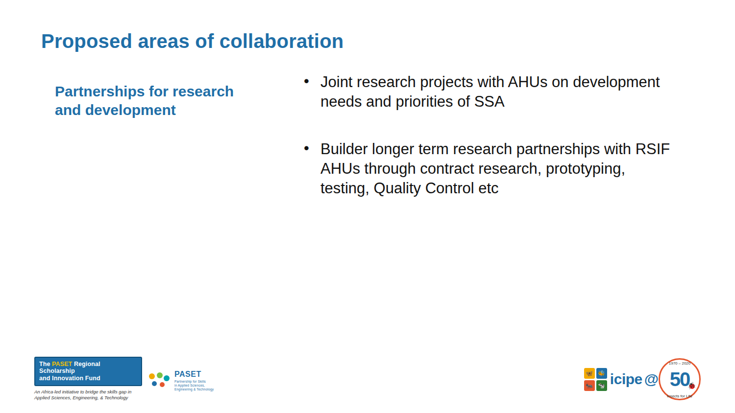Proposed areas of collaboration
Partnerships for research and development
Joint research projects with AHUs on development needs and priorities of SSA
Builder longer term research partnerships with RSIF AHUs through contract research, prototyping, testing, Quality Control etc
The PASET Regional Scholarship
and Innovation Fund
An Africa-led initiative to bridge the skills gap in Applied Sciences, Engineering, & Technology
PASET
Partnership for Skills
in Applied Sciences,
Engineering & Technology
🦋 🐝 🐜 🐄
icipe@
1970 – 2020 50 🐞 Insects for Life